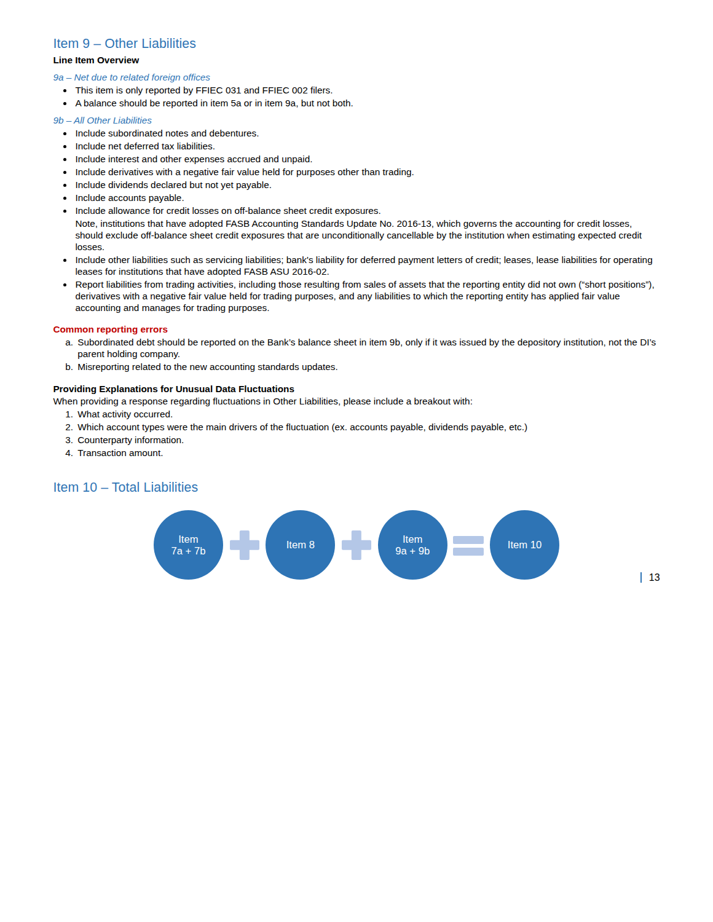Item 9 – Other Liabilities
Line Item Overview
9a – Net due to related foreign offices
This item is only reported by FFIEC 031 and FFIEC 002 filers.
A balance should be reported in item 5a or in item 9a, but not both.
9b – All Other Liabilities
Include subordinated notes and debentures.
Include net deferred tax liabilities.
Include interest and other expenses accrued and unpaid.
Include derivatives with a negative fair value held for purposes other than trading.
Include dividends declared but not yet payable.
Include accounts payable.
Include allowance for credit losses on off-balance sheet credit exposures. Note, institutions that have adopted FASB Accounting Standards Update No. 2016-13, which governs the accounting for credit losses, should exclude off-balance sheet credit exposures that are unconditionally cancellable by the institution when estimating expected credit losses.
Include other liabilities such as servicing liabilities; bank's liability for deferred payment letters of credit; leases, lease liabilities for operating leases for institutions that have adopted FASB ASU 2016-02.
Report liabilities from trading activities, including those resulting from sales of assets that the reporting entity did not own (“short positions”), derivatives with a negative fair value held for trading purposes, and any liabilities to which the reporting entity has applied fair value accounting and manages for trading purposes.
Common reporting errors
Subordinated debt should be reported on the Bank’s balance sheet in item 9b, only if it was issued by the depository institution, not the DI’s parent holding company.
Misreporting related to the new accounting standards updates.
Providing Explanations for Unusual Data Fluctuations
When providing a response regarding fluctuations in Other Liabilities, please include a breakout with:
What activity occurred.
Which account types were the main drivers of the fluctuation (ex. accounts payable, dividends payable, etc.)
Counterparty information.
Transaction amount.
Item 10 – Total Liabilities
Item 7a + 7b
Item 8
Item 9a + 9b
Item 10
13